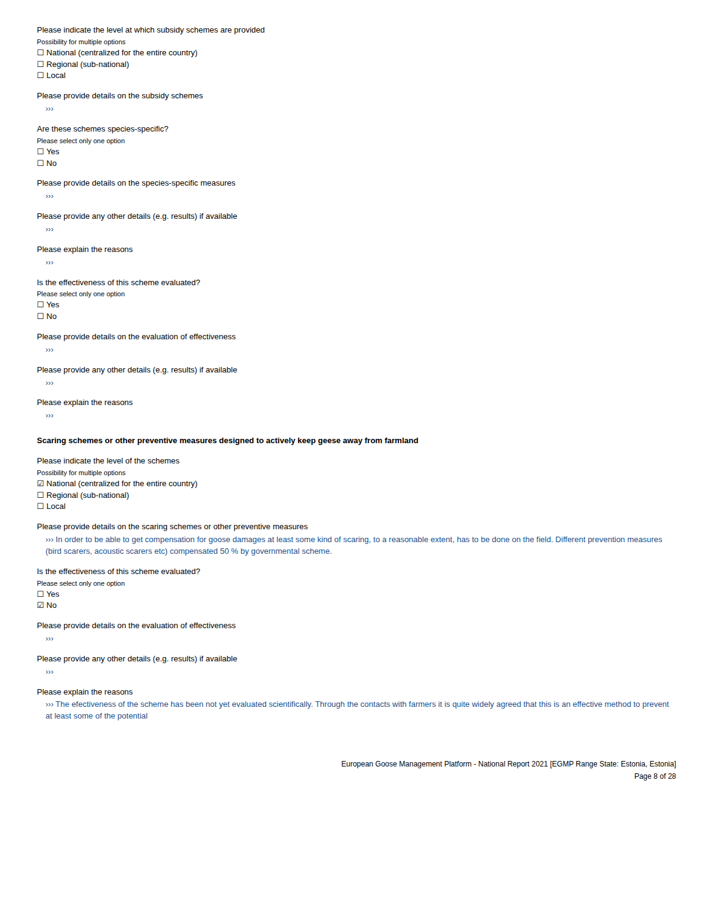Please indicate the level at which subsidy schemes are provided
Possibility for multiple options
☐ National (centralized for the entire country)
☐ Regional (sub-national)
☐ Local
Please provide details on the subsidy schemes
›››
Are these schemes species-specific?
Please select only one option
☐ Yes
☐ No
Please provide details on the species-specific measures
›››
Please provide any other details (e.g. results) if available
›››
Please explain the reasons
›››
Is the effectiveness of this scheme evaluated?
Please select only one option
☐ Yes
☐ No
Please provide details on the evaluation of effectiveness
›››
Please provide any other details (e.g. results) if available
›››
Please explain the reasons
›››
Scaring schemes or other preventive measures designed to actively keep geese away from farmland
Please indicate the level of the schemes
Possibility for multiple options
☑ National (centralized for the entire country)
☐ Regional (sub-national)
☐ Local
Please provide details on the scaring schemes or other preventive measures
››› In order to be able to get compensation for goose damages at least some kind of scaring, to a reasonable extent, has to be done on the field. Different prevention measures (bird scarers, acoustic scarers etc) compensated 50 % by governmental scheme.
Is the effectiveness of this scheme evaluated?
Please select only one option
☐ Yes
☑ No
Please provide details on the evaluation of effectiveness
›››
Please provide any other details (e.g. results) if available
›››
Please explain the reasons
››› The efectiveness of the scheme has been not yet evaluated scientifically. Through the contacts with farmers it is quite widely agreed that this is an effective method to prevent at least some of the potential
European Goose Management Platform - National Report 2021 [EGMP Range State: Estonia, Estonia]
Page 8 of 28